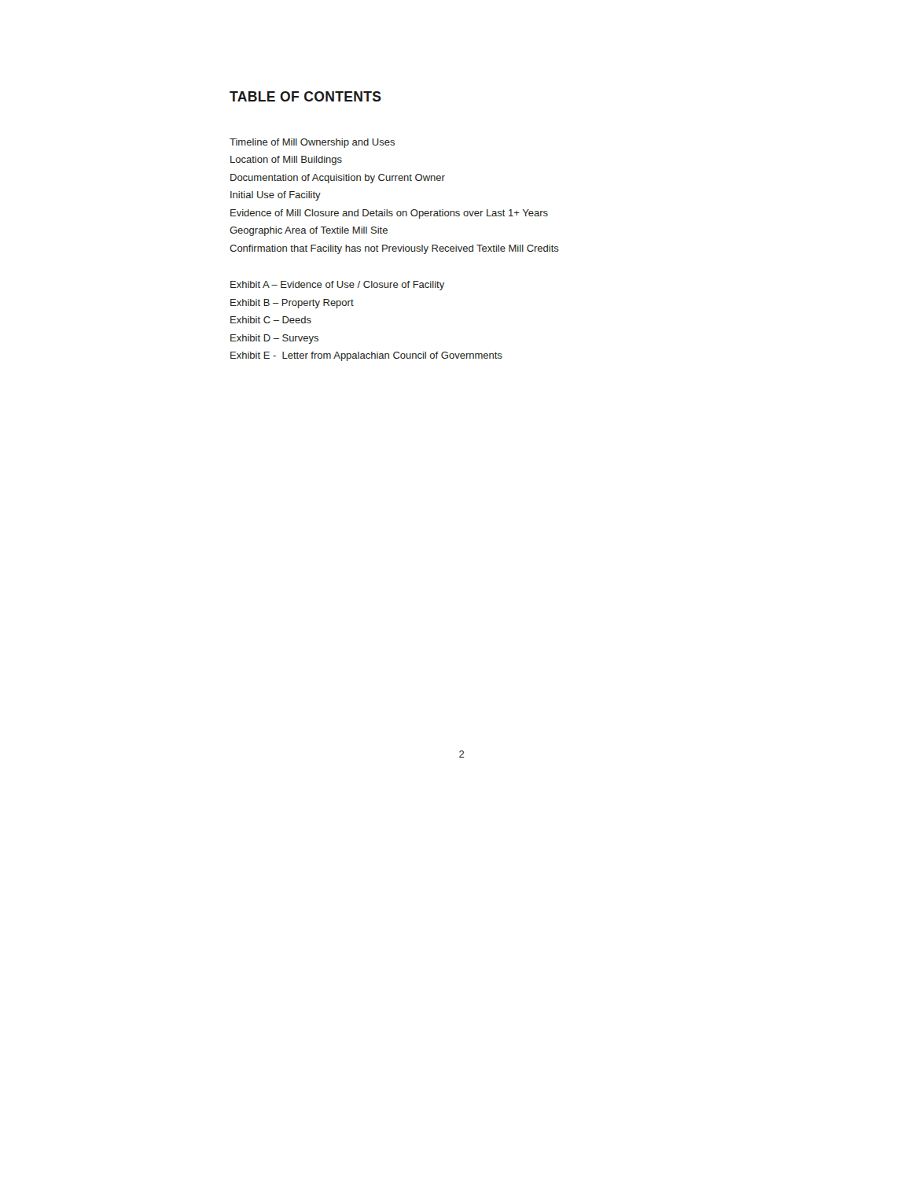TABLE OF CONTENTS
Timeline of Mill Ownership and Uses
Location of Mill Buildings
Documentation of Acquisition by Current Owner
Initial Use of Facility
Evidence of Mill Closure and Details on Operations over Last 1+ Years
Geographic Area of Textile Mill Site
Confirmation that Facility has not Previously Received Textile Mill Credits
Exhibit A – Evidence of Use / Closure of Facility
Exhibit B – Property Report
Exhibit C – Deeds
Exhibit D – Surveys
Exhibit E - Letter from Appalachian Council of Governments
2